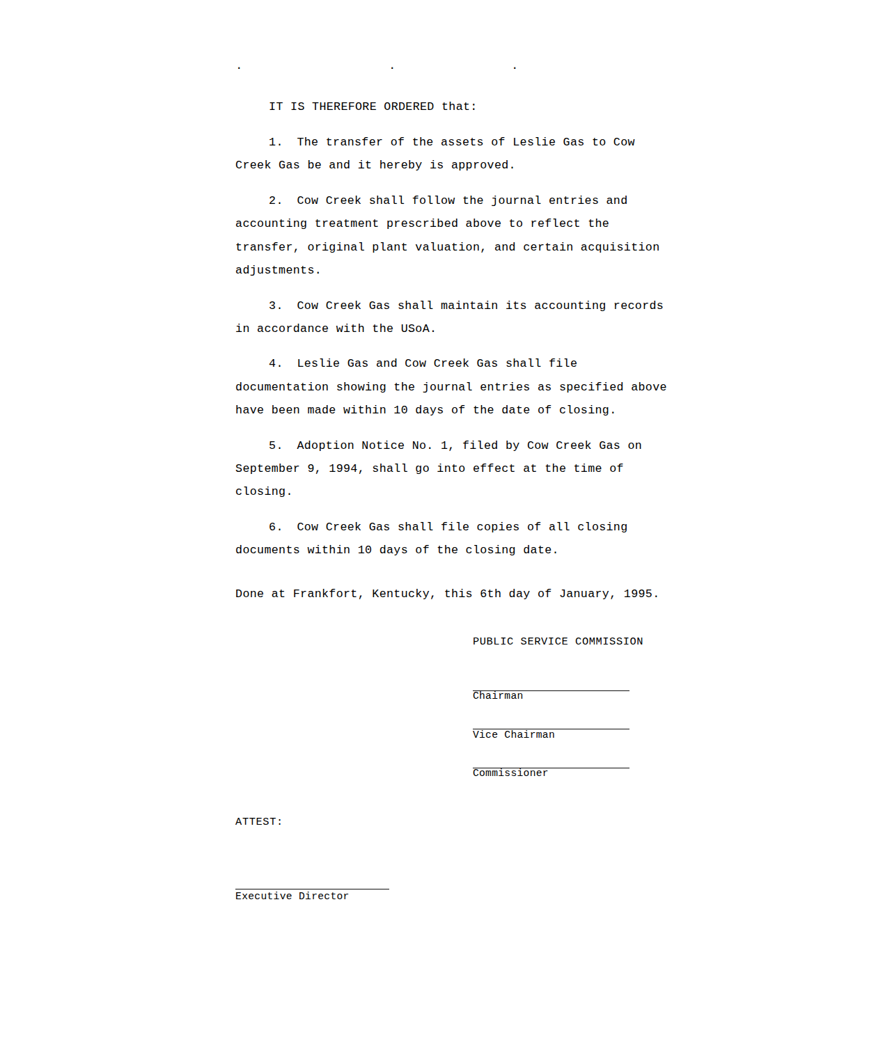. . .
IT IS THEREFORE ORDERED that:
1. The transfer of the assets of Leslie Gas to Cow Creek Gas be and it hereby is approved.
2. Cow Creek shall follow the journal entries and accounting treatment prescribed above to reflect the transfer, original plant valuation, and certain acquisition adjustments.
3. Cow Creek Gas shall maintain its accounting records in accordance with the USoA.
4. Leslie Gas and Cow Creek Gas shall file documentation showing the journal entries as specified above have been made within 10 days of the date of closing.
5. Adoption Notice No. 1, filed by Cow Creek Gas on September 9, 1994, shall go into effect at the time of closing.
6. Cow Creek Gas shall file copies of all closing documents within 10 days of the closing date.
Done at Frankfort, Kentucky, this 6th day of January, 1995.
PUBLIC SERVICE COMMISSION
​ Chairman
​ Vice Chairman
​ Commissioner
ATTEST:
​ Executive Director